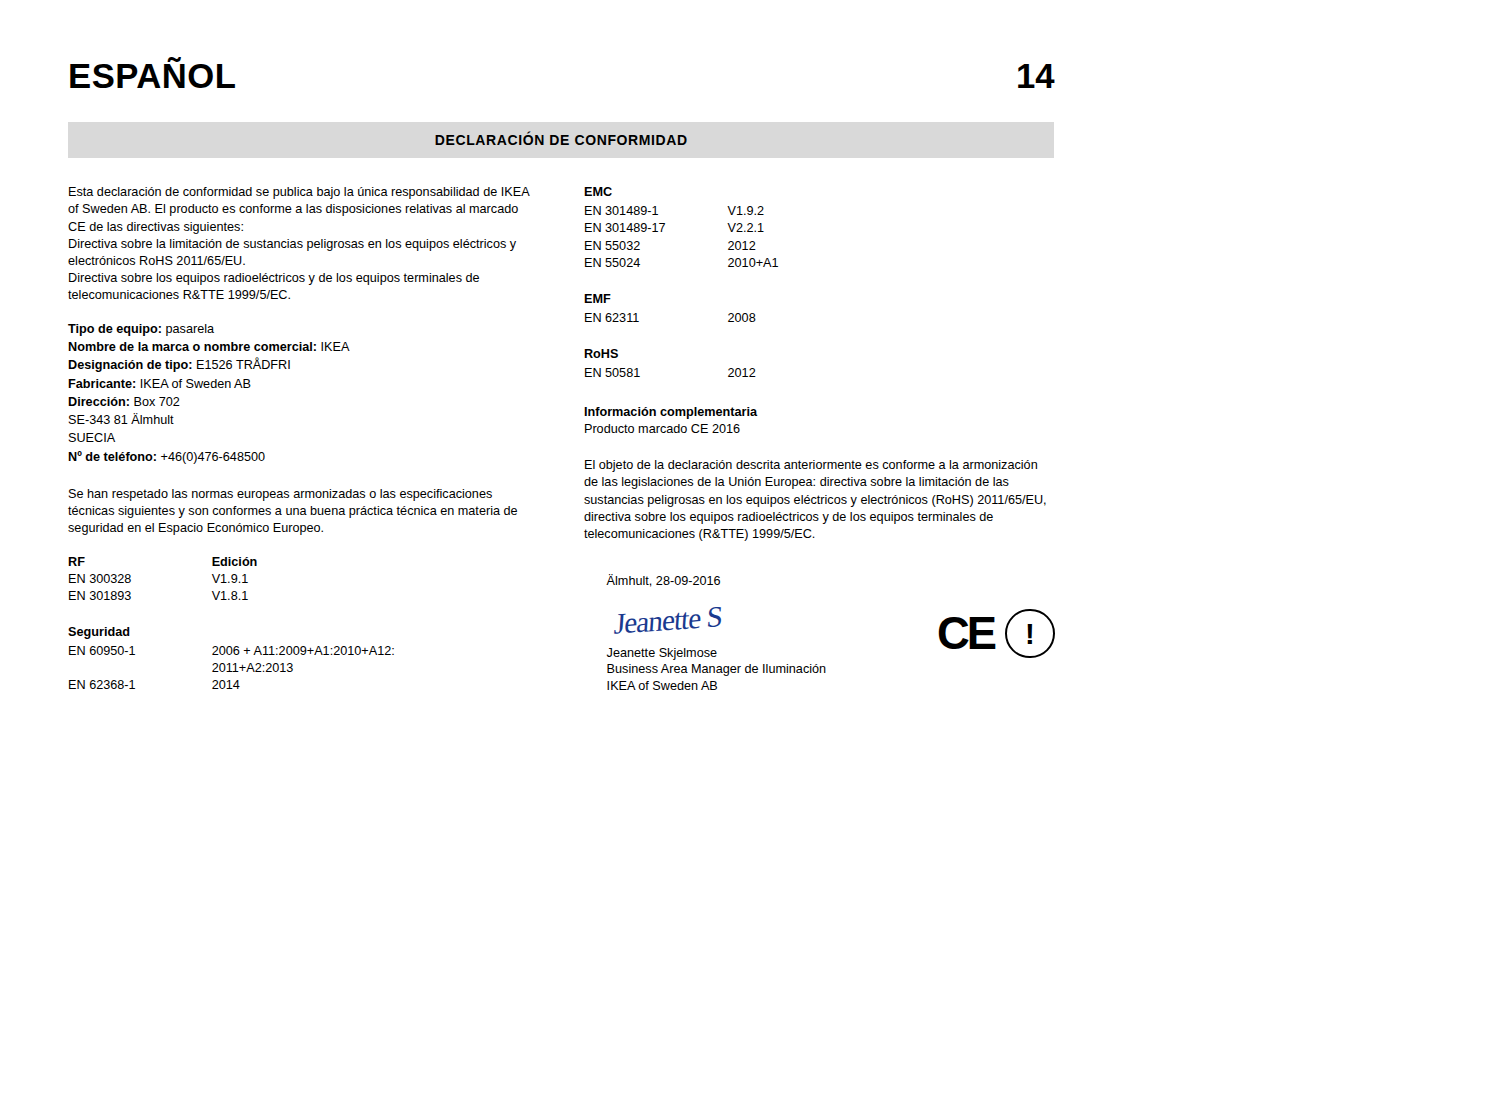ESPAÑOL
14
DECLARACIÓN DE CONFORMIDAD
Esta declaración de conformidad se publica bajo la única responsabilidad de IKEA of Sweden AB. El producto es conforme a las disposiciones relativas al marcado CE de las directivas siguientes:
Directiva sobre la limitación de sustancias peligrosas en los equipos eléctricos y electrónicos RoHS 2011/65/EU.
Directiva sobre los equipos radioeléctricos y de los equipos terminales de telecomunicaciones R&TTE 1999/5/EC.
| Tipo de equipo: pasarela |
| Nombre de la marca o nombre comercial: IKEA |
| Designación de tipo: E1526 TRÅDFRI |
| Fabricante: IKEA of Sweden AB |
| Dirección: Box 702 |
| SE-343 81 Älmhult |
| SUECIA |
| Nº de teléfono: +46(0)476-648500 |
Se han respetado las normas europeas armonizadas o las especificaciones técnicas siguientes y son conformes a una buena práctica técnica en materia de seguridad en el Espacio Económico Europeo.
RF Edición
EN 300328 V1.9.1
EN 301893 V1.8.1
Seguridad
EN 60950-12006 + A11:2009+A1:2010+A12:
2011+A2:2013
EN 62368-12014
EMC
EN 301489-1 V1.9.2
EN 301489-17 V2.2.1
EN 550322012
EN 550242010+A1
EMF
EN 623112008
RoHS
EN 505812012
Información complementaria
Producto marcado CE 2016
El objeto de la declaración descrita anteriormente es conforme a la armonización de las legislaciones de la Unión Europea: directiva sobre la limitación de las sustancias peligrosas en los equipos eléctricos y electrónicos (RoHS) 2011/65/EU, directiva sobre los equipos radioeléctricos y de los equipos terminales de telecomunicaciones (R&TTE) 1999/5/EC.
Älmhult, 28-09-2016
Jeanette S
Jeanette Skjelmose
Business Area Manager de Iluminación
IKEA of Sweden AB
CE !